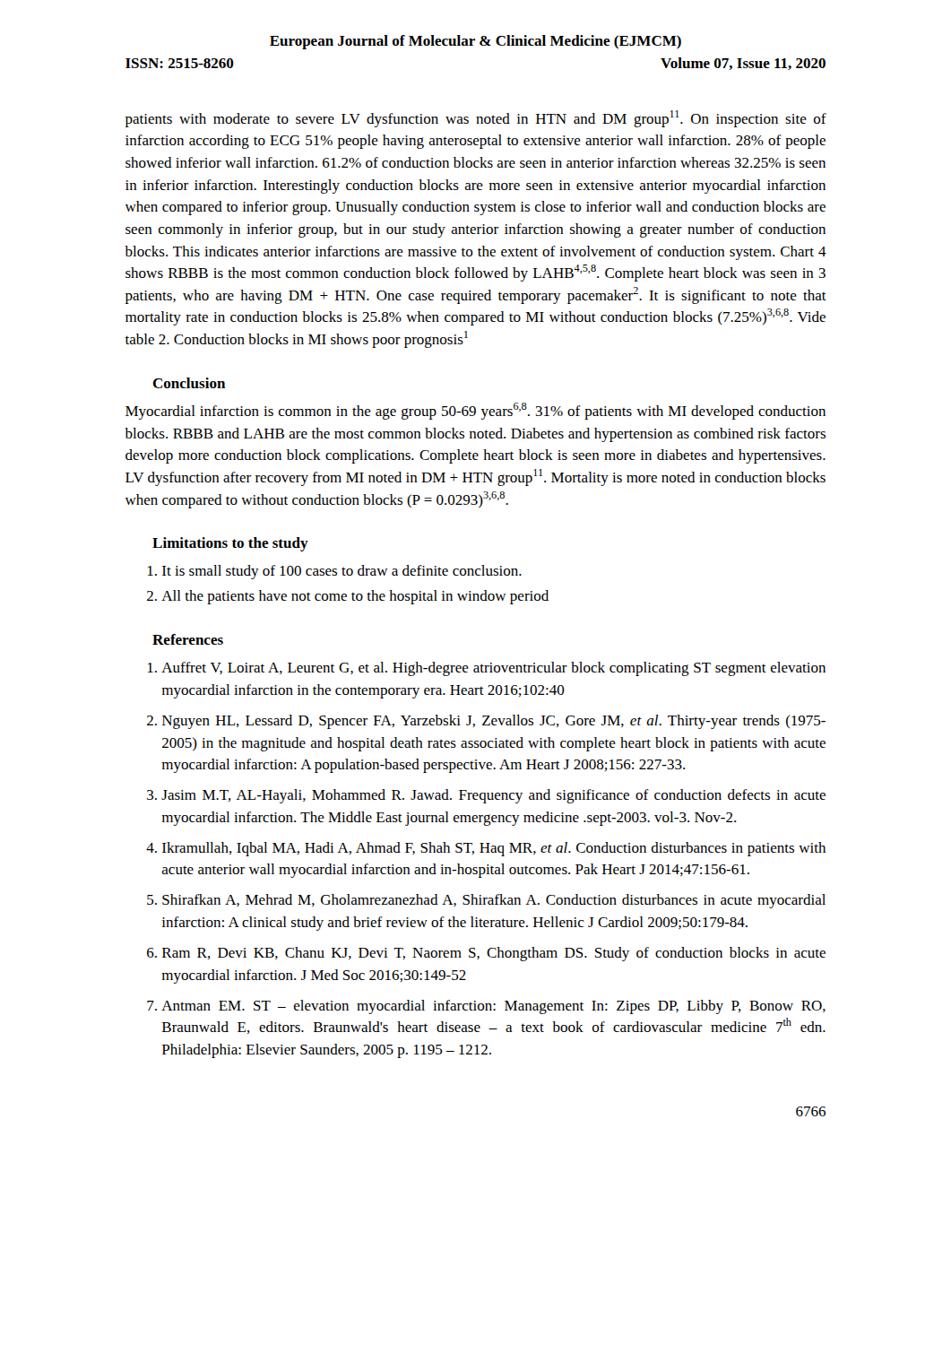European Journal of Molecular & Clinical Medicine (EJMCM)
ISSN: 2515-8260
Volume 07, Issue 11, 2020
patients with moderate to severe LV dysfunction was noted in HTN and DM group11. On inspection site of infarction according to ECG 51% people having anteroseptal to extensive anterior wall infarction. 28% of people showed inferior wall infarction. 61.2% of conduction blocks are seen in anterior infarction whereas 32.25% is seen in inferior infarction. Interestingly conduction blocks are more seen in extensive anterior myocardial infarction when compared to inferior group. Unusually conduction system is close to inferior wall and conduction blocks are seen commonly in inferior group, but in our study anterior infarction showing a greater number of conduction blocks. This indicates anterior infarctions are massive to the extent of involvement of conduction system. Chart 4 shows RBBB is the most common conduction block followed by LAHB4,5,8. Complete heart block was seen in 3 patients, who are having DM + HTN. One case required temporary pacemaker2. It is significant to note that mortality rate in conduction blocks is 25.8% when compared to MI without conduction blocks (7.25%)3,6,8. Vide table 2. Conduction blocks in MI shows poor prognosis1
Conclusion
Myocardial infarction is common in the age group 50-69 years6,8. 31% of patients with MI developed conduction blocks. RBBB and LAHB are the most common blocks noted. Diabetes and hypertension as combined risk factors develop more conduction block complications. Complete heart block is seen more in diabetes and hypertensives. LV dysfunction after recovery from MI noted in DM + HTN group11. Mortality is more noted in conduction blocks when compared to without conduction blocks (P = 0.0293)3,6,8.
Limitations to the study
It is small study of 100 cases to draw a definite conclusion.
All the patients have not come to the hospital in window period
References
Auffret V, Loirat A, Leurent G, et al. High-degree atrioventricular block complicating ST segment elevation myocardial infarction in the contemporary era. Heart 2016;102:40
Nguyen HL, Lessard D, Spencer FA, Yarzebski J, Zevallos JC, Gore JM, et al. Thirty-year trends (1975-2005) in the magnitude and hospital death rates associated with complete heart block in patients with acute myocardial infarction: A population-based perspective. Am Heart J 2008;156: 227-33.
Jasim M.T, AL-Hayali, Mohammed R. Jawad. Frequency and significance of conduction defects in acute myocardial infarction. The Middle East journal emergency medicine .sept-2003. vol-3. Nov-2.
Ikramullah, Iqbal MA, Hadi A, Ahmad F, Shah ST, Haq MR, et al. Conduction disturbances in patients with acute anterior wall myocardial infarction and in-hospital outcomes. Pak Heart J 2014;47:156-61.
Shirafkan A, Mehrad M, Gholamrezanezhad A, Shirafkan A. Conduction disturbances in acute myocardial infarction: A clinical study and brief review of the literature. Hellenic J Cardiol 2009;50:179-84.
Ram R, Devi KB, Chanu KJ, Devi T, Naorem S, Chongtham DS. Study of conduction blocks in acute myocardial infarction. J Med Soc 2016;30:149-52
Antman EM. ST – elevation myocardial infarction: Management In: Zipes DP, Libby P, Bonow RO, Braunwald E, editors. Braunwald's heart disease – a text book of cardiovascular medicine 7th edn. Philadelphia: Elsevier Saunders, 2005 p. 1195 – 1212.
6766